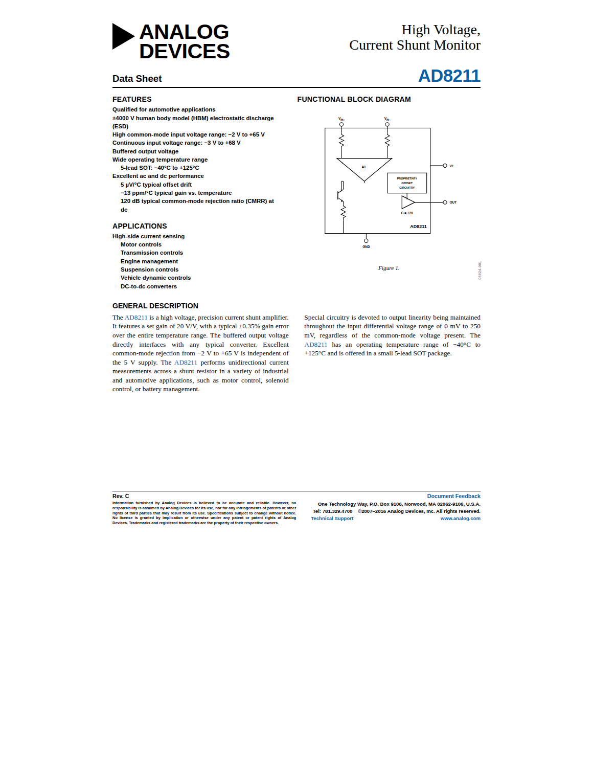ANALOG DEVICES
High Voltage, Current Shunt Monitor
Data Sheet
AD8211
FEATURES
Qualified for automotive applications
±4000 V human body model (HBM) electrostatic discharge (ESD)
High common-mode input voltage range: −2 V to +65 V
Continuous input voltage range: −3 V to +68 V
Buffered output voltage
Wide operating temperature range
5-lead SOT: −40°C to +125°C
Excellent ac and dc performance
5 µV/°C typical offset drift
−13 ppm/°C typical gain vs. temperature
120 dB typical common-mode rejection ratio (CMRR) at dc
APPLICATIONS
High-side current sensing
Motor controls
Transmission controls
Engine management
Suspension controls
Vehicle dynamic controls
DC-to-dc converters
FUNCTIONAL BLOCK DIAGRAM
VIN+ VIN− + − A1 V+ PROPRIETARY OFFSET CIRCUITRY OUT G = +20 AD8211 GND
06824-001
Figure 1.
GENERAL DESCRIPTION
The AD8211 is a high voltage, precision current shunt amplifier. It features a set gain of 20 V/V, with a typical ±0.35% gain error over the entire temperature range. The buffered output voltage directly interfaces with any typical converter. Excellent common-mode rejection from −2 V to +65 V is independent of the 5 V supply. The AD8211 performs unidirectional current measurements across a shunt resistor in a variety of industrial and automotive applications, such as motor control, solenoid control, or battery management.
Special circuitry is devoted to output linearity being maintained throughout the input differential voltage range of 0 mV to 250 mV, regardless of the common-mode voltage present. The AD8211 has an operating temperature range of −40°C to +125°C and is offered in a small 5-lead SOT package.
Rev. C
Document Feedback
Information furnished by Analog Devices is believed to be accurate and reliable. However, no responsibility is assumed by Analog Devices for its use, nor for any infringements of patents or other rights of third parties that may result from its use. Specifications subject to change without notice. No license is granted by implication or otherwise under any patent or patent rights of Analog Devices. Trademarks and registered trademarks are the property of their respective owners.
One Technology Way, P.O. Box 9106, Norwood, MA 02062-9106, U.S.A.
Tel: 781.329.4700 ©2007–2016 Analog Devices, Inc. All rights reserved.
Technical Support www.analog.com